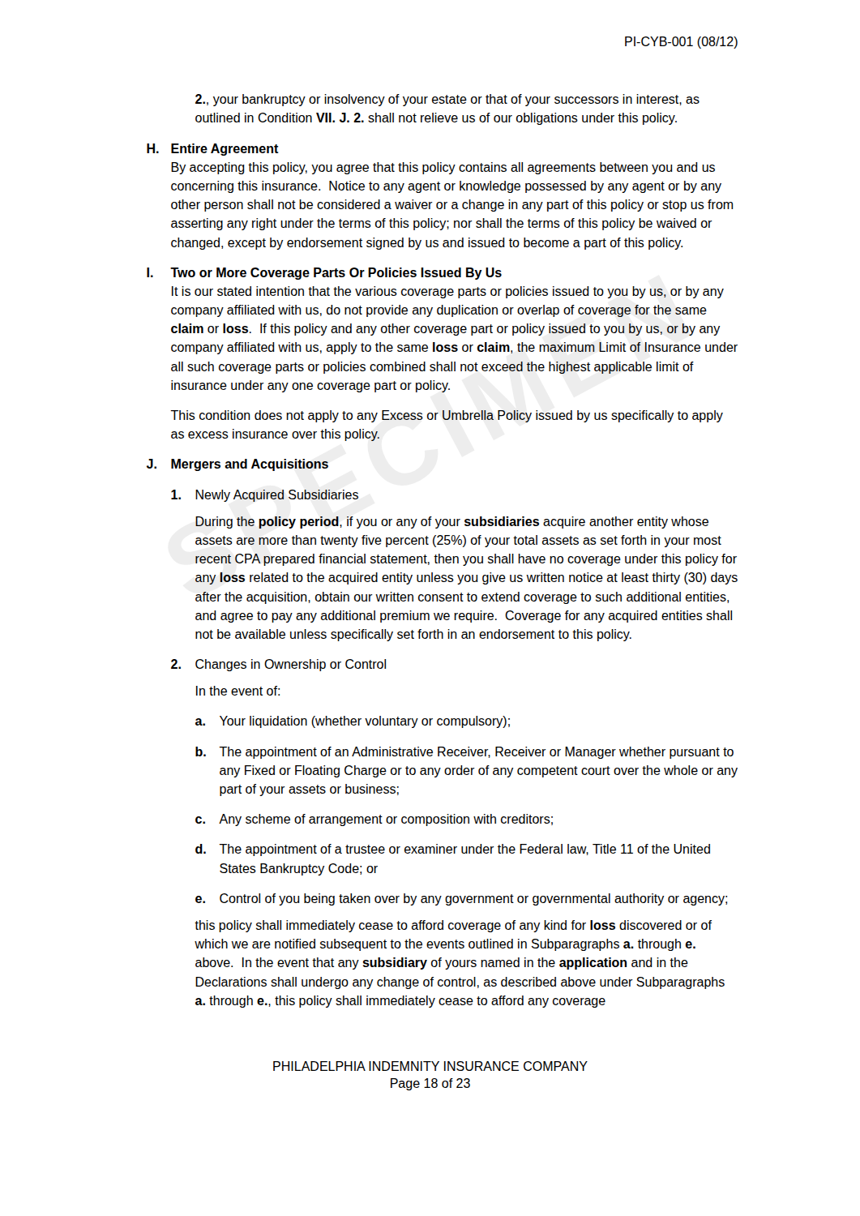PI-CYB-001 (08/12)
SPECIMEN
2., your bankruptcy or insolvency of your estate or that of your successors in interest, as outlined in Condition VII. J. 2. shall not relieve us of our obligations under this policy.
H. Entire Agreement
By accepting this policy, you agree that this policy contains all agreements between you and us concerning this insurance. Notice to any agent or knowledge possessed by any agent or by any other person shall not be considered a waiver or a change in any part of this policy or stop us from asserting any right under the terms of this policy; nor shall the terms of this policy be waived or changed, except by endorsement signed by us and issued to become a part of this policy.
I. Two or More Coverage Parts Or Policies Issued By Us
It is our stated intention that the various coverage parts or policies issued to you by us, or by any company affiliated with us, do not provide any duplication or overlap of coverage for the same claim or loss. If this policy and any other coverage part or policy issued to you by us, or by any company affiliated with us, apply to the same loss or claim, the maximum Limit of Insurance under all such coverage parts or policies combined shall not exceed the highest applicable limit of insurance under any one coverage part or policy.
This condition does not apply to any Excess or Umbrella Policy issued by us specifically to apply as excess insurance over this policy.
J. Mergers and Acquisitions
1. Newly Acquired Subsidiaries
During the policy period, if you or any of your subsidiaries acquire another entity whose assets are more than twenty five percent (25%) of your total assets as set forth in your most recent CPA prepared financial statement, then you shall have no coverage under this policy for any loss related to the acquired entity unless you give us written notice at least thirty (30) days after the acquisition, obtain our written consent to extend coverage to such additional entities, and agree to pay any additional premium we require. Coverage for any acquired entities shall not be available unless specifically set forth in an endorsement to this policy.
2. Changes in Ownership or Control
In the event of:
a. Your liquidation (whether voluntary or compulsory);
b. The appointment of an Administrative Receiver, Receiver or Manager whether pursuant to any Fixed or Floating Charge or to any order of any competent court over the whole or any part of your assets or business;
c. Any scheme of arrangement or composition with creditors;
d. The appointment of a trustee or examiner under the Federal law, Title 11 of the United States Bankruptcy Code; or
e. Control of you being taken over by any government or governmental authority or agency;
this policy shall immediately cease to afford coverage of any kind for loss discovered or of which we are notified subsequent to the events outlined in Subparagraphs a. through e. above. In the event that any subsidiary of yours named in the application and in the Declarations shall undergo any change of control, as described above under Subparagraphs a. through e., this policy shall immediately cease to afford any coverage
PHILADELPHIA INDEMNITY INSURANCE COMPANY
Page 18 of 23